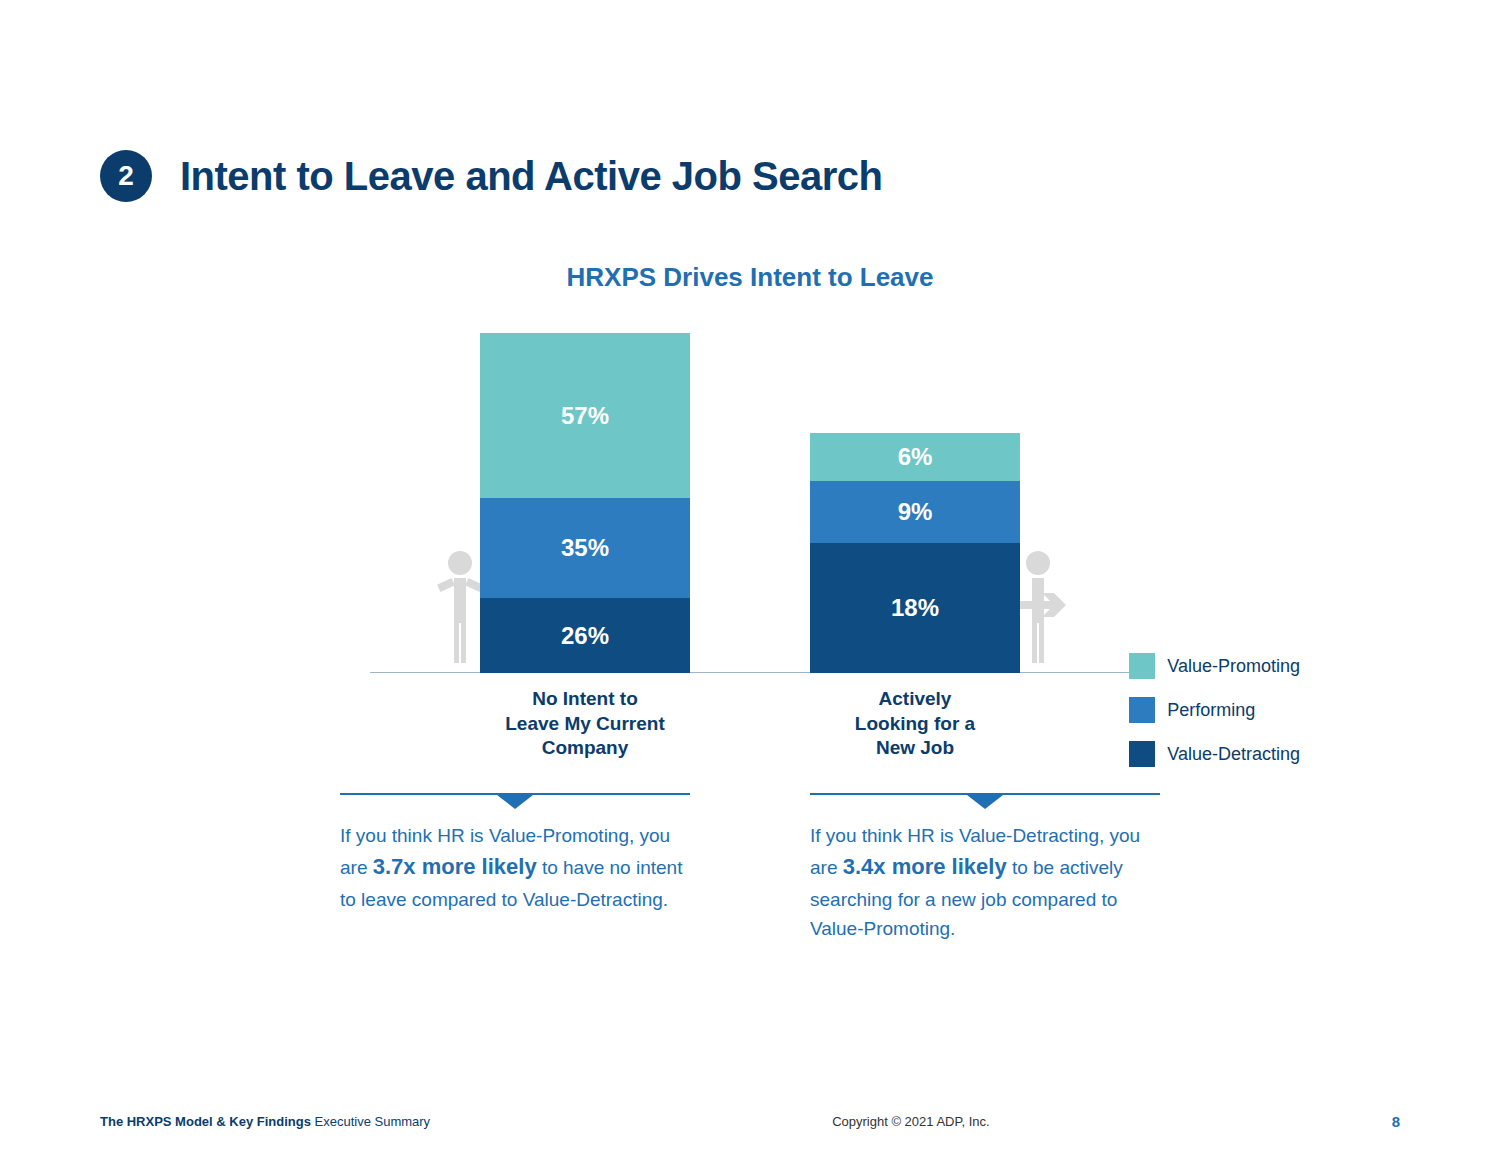2
Intent to Leave and Active Job Search
HRXPS Drives Intent to Leave
57%
35%
26%
6%
9%
18%
No Intent to
Leave My Current
Company
Actively
Looking for a
New Job
Value-Promoting
Performing
Value-Detracting
If you think HR is Value-Promoting, you are 3.7x more likely to have no intent to leave compared to Value-Detracting.
If you think HR is Value-Detracting, you are 3.4x more likely to be actively searching for a new job compared to Value-Promoting.
The HRXPS Model & Key Findings Executive Summary
Copyright © 2021 ADP, Inc.
8